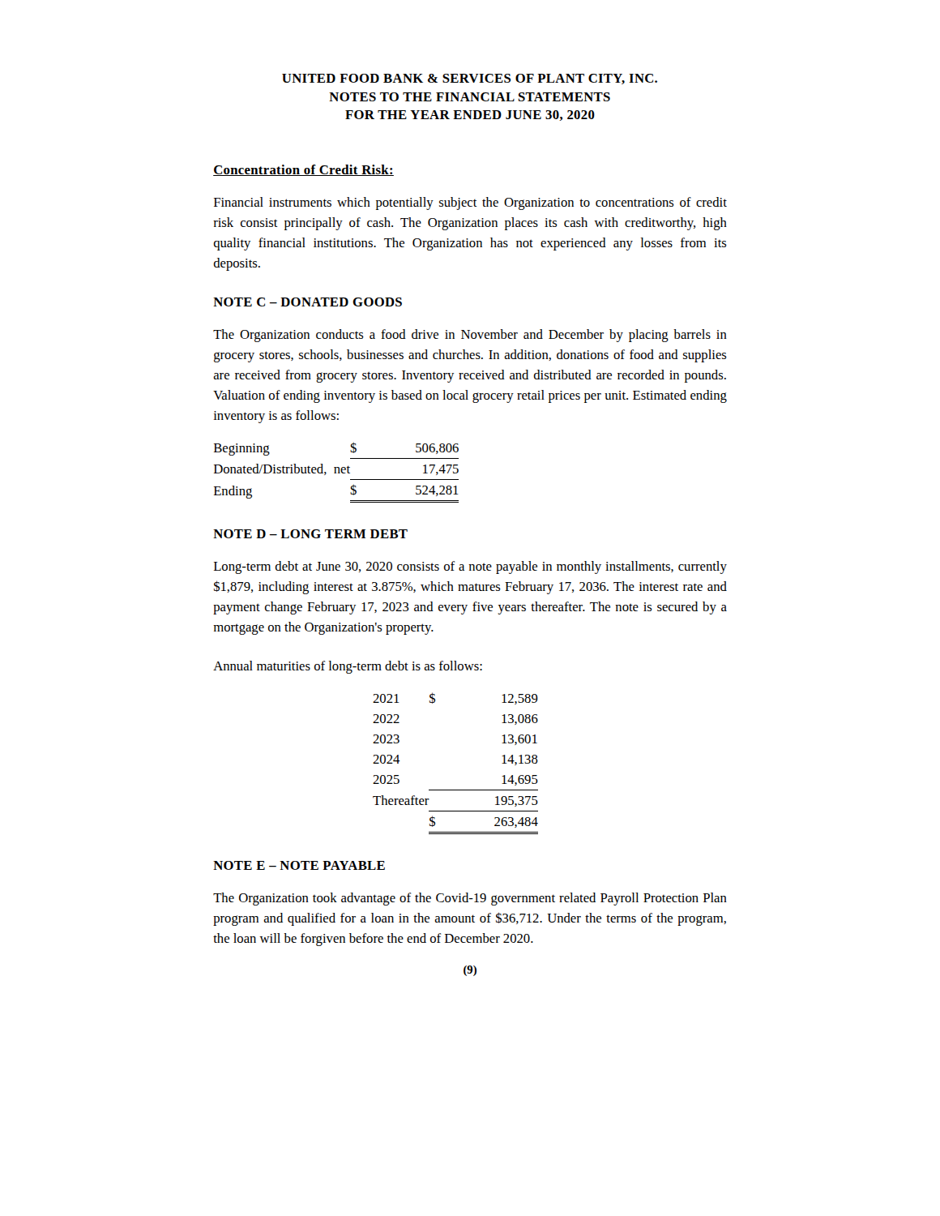UNITED FOOD BANK & SERVICES OF PLANT CITY, INC.
NOTES TO THE FINANCIAL STATEMENTS
FOR THE YEAR ENDED JUNE 30, 2020
Concentration of Credit Risk:
Financial instruments which potentially subject the Organization to concentrations of credit risk consist principally of cash. The Organization places its cash with creditworthy, high quality financial institutions. The Organization has not experienced any losses from its deposits.
NOTE C – DONATED GOODS
The Organization conducts a food drive in November and December by placing barrels in grocery stores, schools, businesses and churches. In addition, donations of food and supplies are received from grocery stores. Inventory received and distributed are recorded in pounds. Valuation of ending inventory is based on local grocery retail prices per unit. Estimated ending inventory is as follows:
| Beginning | $ | 506,806 |
| Donated/Distributed, net | | 17,475 |
| Ending | $ | 524,281 |
NOTE D – LONG TERM DEBT
Long-term debt at June 30, 2020 consists of a note payable in monthly installments, currently $1,879, including interest at 3.875%, which matures February 17, 2036. The interest rate and payment change February 17, 2023 and every five years thereafter. The note is secured by a mortgage on the Organization's property.
Annual maturities of long-term debt is as follows:
| 2021 | $ | 12,589 |
| 2022 | | 13,086 |
| 2023 | | 13,601 |
| 2024 | | 14,138 |
| 2025 | | 14,695 |
| Thereafter | | 195,375 |
| | $ | 263,484 |
NOTE E – NOTE PAYABLE
The Organization took advantage of the Covid-19 government related Payroll Protection Plan program and qualified for a loan in the amount of $36,712. Under the terms of the program, the loan will be forgiven before the end of December 2020.
(9)